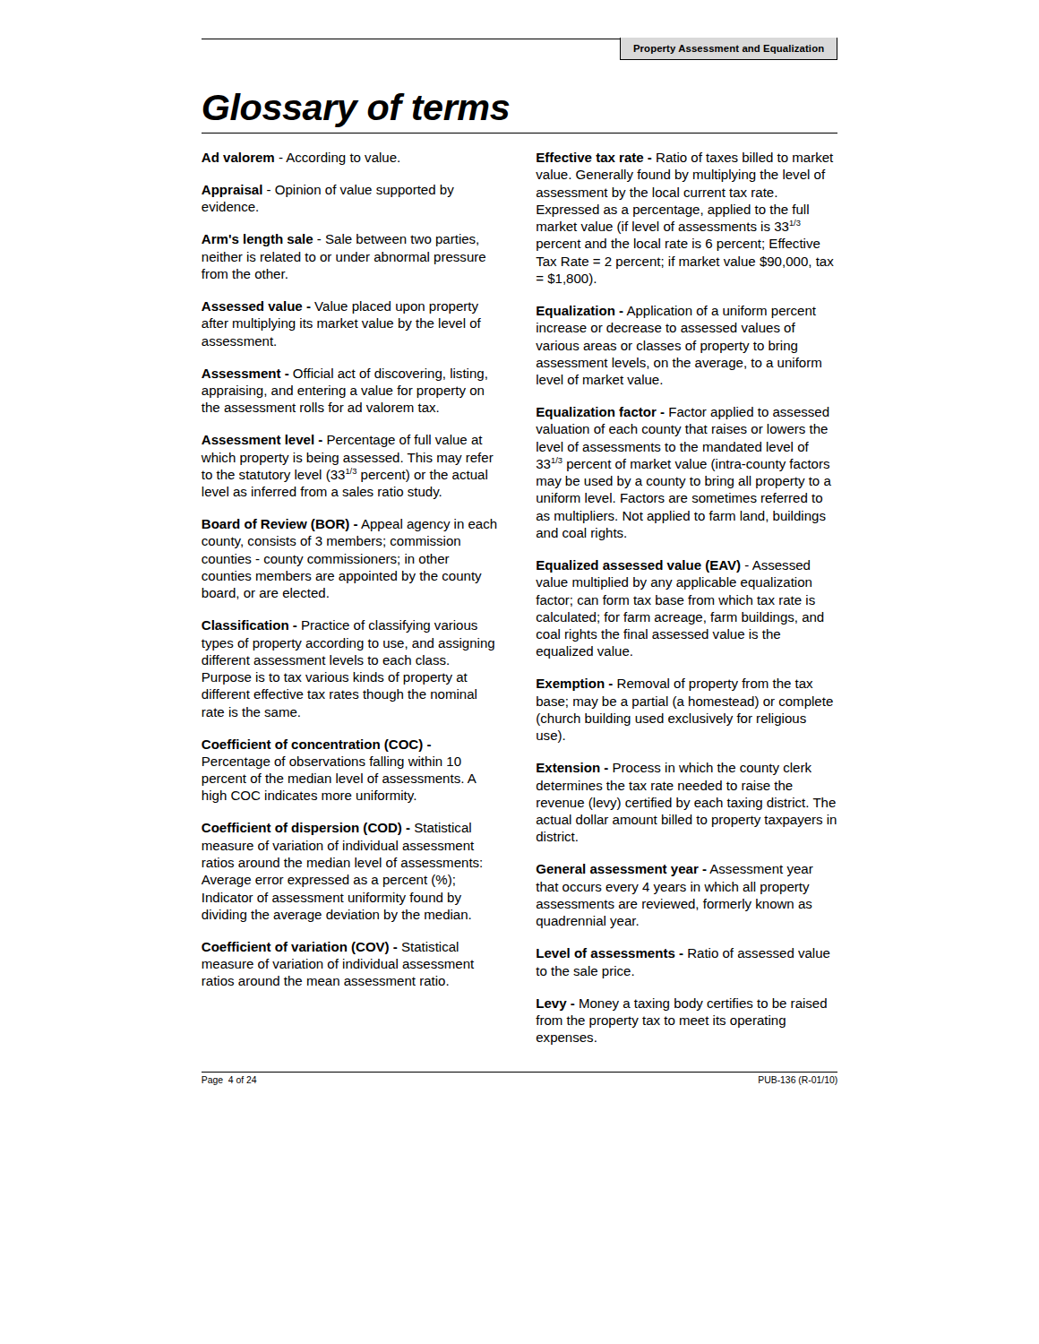Property Assessment and Equalization
Glossary of terms
Ad valorem - According to value.
Appraisal - Opinion of value supported by evidence.
Arm's length sale - Sale between two parties, neither is related to or under abnormal pressure from the other.
Assessed value - Value placed upon property after multiplying its market value by the level of assessment.
Assessment - Official act of discovering, listing, appraising, and entering a value for property on the assessment rolls for ad valorem tax.
Assessment level - Percentage of full value at which property is being assessed. This may refer to the statutory level (331/3 percent) or the actual level as inferred from a sales ratio study.
Board of Review (BOR) - Appeal agency in each county, consists of 3 members; commission counties - county commissioners; in other counties members are appointed by the county board, or are elected.
Classification - Practice of classifying various types of property according to use, and assigning different assessment levels to each class. Purpose is to tax various kinds of property at different effective tax rates though the nominal rate is the same.
Coefficient of concentration (COC) - Percentage of observations falling within 10 percent of the median level of assessments. A high COC indicates more uniformity.
Coefficient of dispersion (COD) - Statistical measure of variation of individual assessment ratios around the median level of assessments: Average error expressed as a percent (%); Indicator of assessment uniformity found by dividing the average deviation by the median.
Coefficient of variation (COV) - Statistical measure of variation of individual assessment ratios around the mean assessment ratio.
Effective tax rate - Ratio of taxes billed to market value. Generally found by multiplying the level of assessment by the local current tax rate. Expressed as a percentage, applied to the full market value (if level of assessments is 331/3 percent and the local rate is 6 percent; Effective Tax Rate = 2 percent; if market value $90,000, tax = $1,800).
Equalization - Application of a uniform percent increase or decrease to assessed values of various areas or classes of property to bring assessment levels, on the average, to a uniform level of market value.
Equalization factor - Factor applied to assessed valuation of each county that raises or lowers the level of assessments to the mandated level of 331/3 percent of market value (intra-county factors may be used by a county to bring all property to a uniform level. Factors are sometimes referred to as multipliers. Not applied to farm land, buildings and coal rights.
Equalized assessed value (EAV) - Assessed value multiplied by any applicable equalization factor; can form tax base from which tax rate is calculated; for farm acreage, farm buildings, and coal rights the final assessed value is the equalized value.
Exemption - Removal of property from the tax base; may be a partial (a homestead) or complete (church building used exclusively for religious use).
Extension - Process in which the county clerk determines the tax rate needed to raise the revenue (levy) certified by each taxing district. The actual dollar amount billed to property taxpayers in district.
General assessment year - Assessment year that occurs every 4 years in which all property assessments are reviewed, formerly known as quadrennial year.
Level of assessments - Ratio of assessed value to the sale price.
Levy - Money a taxing body certifies to be raised from the property tax to meet its operating expenses.
Page 4 of 24
PUB-136 (R-01/10)